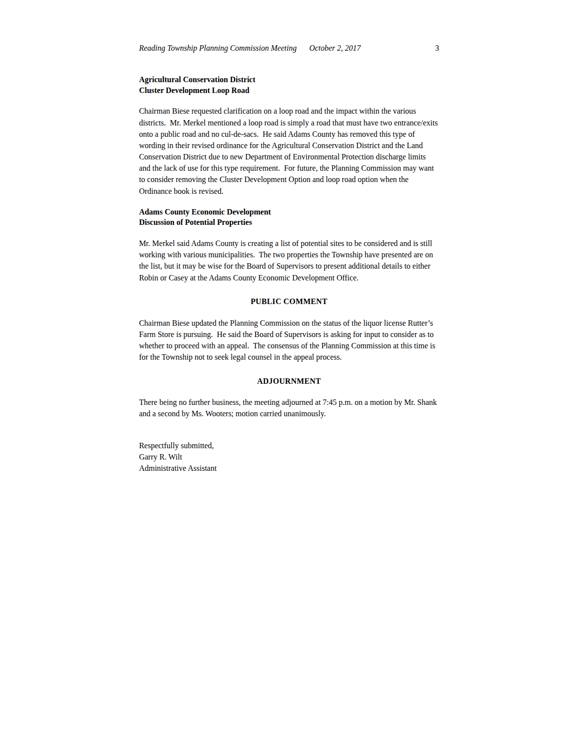Reading Township Planning Commission Meeting October 2, 2017 3
Agricultural Conservation District
Cluster Development Loop Road
Chairman Biese requested clarification on a loop road and the impact within the various districts. Mr. Merkel mentioned a loop road is simply a road that must have two entrance/exits onto a public road and no cul-de-sacs. He said Adams County has removed this type of wording in their revised ordinance for the Agricultural Conservation District and the Land Conservation District due to new Department of Environmental Protection discharge limits and the lack of use for this type requirement. For future, the Planning Commission may want to consider removing the Cluster Development Option and loop road option when the Ordinance book is revised.
Adams County Economic Development
Discussion of Potential Properties
Mr. Merkel said Adams County is creating a list of potential sites to be considered and is still working with various municipalities. The two properties the Township have presented are on the list, but it may be wise for the Board of Supervisors to present additional details to either Robin or Casey at the Adams County Economic Development Office.
PUBLIC COMMENT
Chairman Biese updated the Planning Commission on the status of the liquor license Rutter’s Farm Store is pursuing. He said the Board of Supervisors is asking for input to consider as to whether to proceed with an appeal. The consensus of the Planning Commission at this time is for the Township not to seek legal counsel in the appeal process.
ADJOURNMENT
There being no further business, the meeting adjourned at 7:45 p.m. on a motion by Mr. Shank and a second by Ms. Wooters; motion carried unanimously.
Respectfully submitted,
Garry R. Wilt
Administrative Assistant